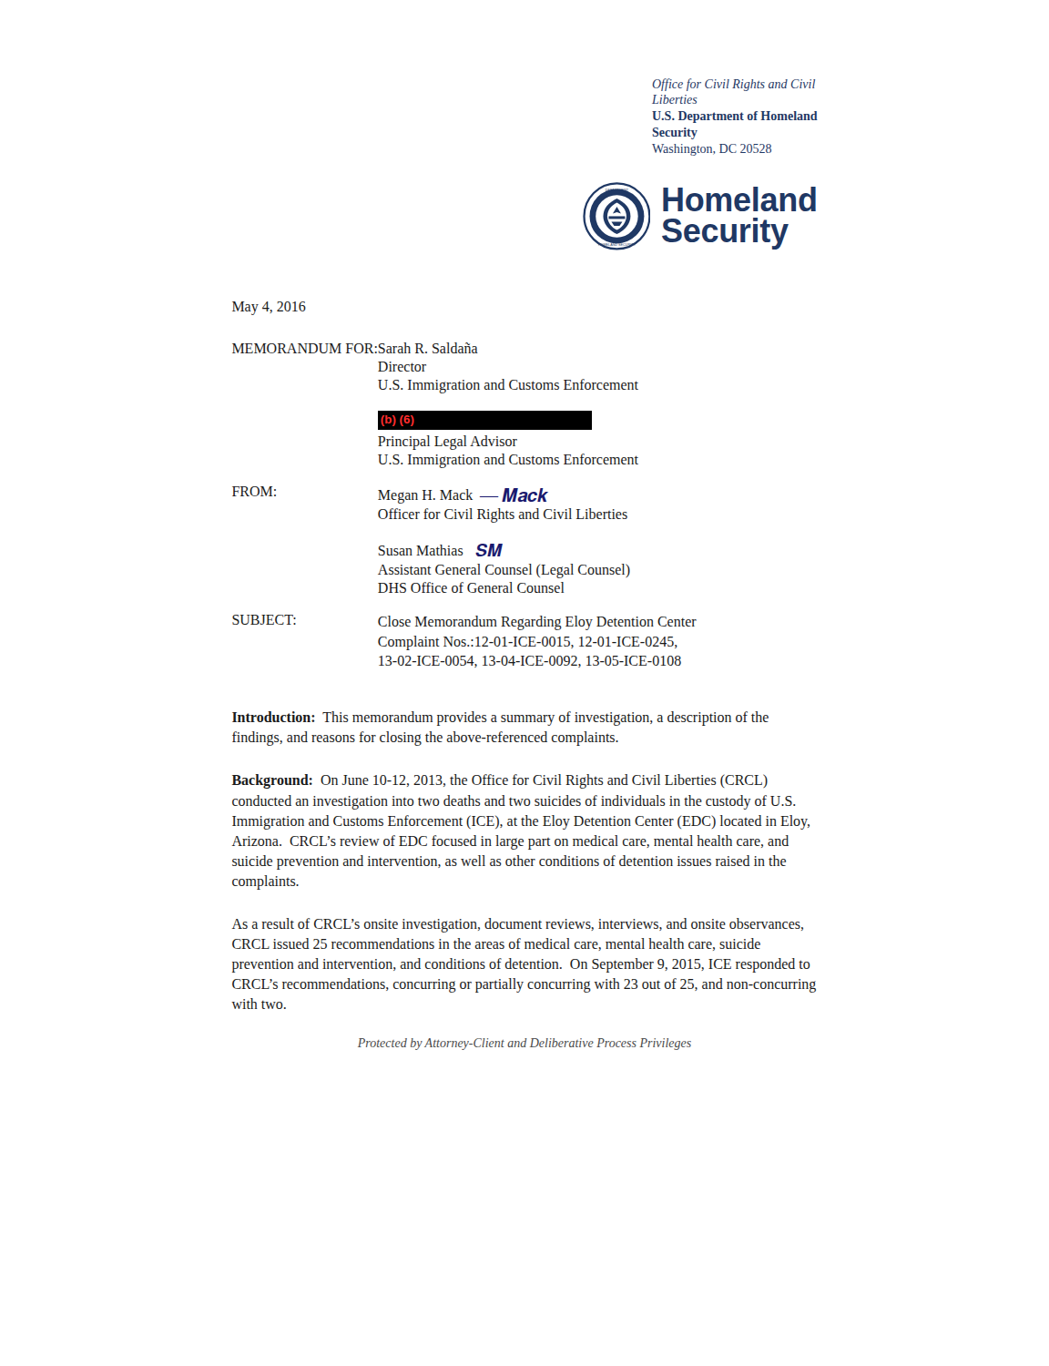Office for Civil Rights and Civil
Liberties
U.S. Department of Homeland
Security
Washington, DC 20528
DEPARTMENT HOMELAND SECURITY
Homeland Security
May 4, 2016
| MEMORANDUM FOR: | Sarah R. Saldaña Director U.S. Immigration and Customs Enforcement (b) (6) Principal Legal Advisor U.S. Immigration and Customs Enforcement |
| FROM: | Megan H. Mack — 𝑴𝒂𝒄𝒌 Officer for Civil Rights and Civil Liberties Susan Mathias 𝑺𝑴 Assistant General Counsel (Legal Counsel) DHS Office of General Counsel |
| SUBJECT: | Close Memorandum Regarding Eloy Detention Center Complaint Nos.:12-01-ICE-0015, 12-01-ICE-0245, 13-02-ICE-0054, 13-04-ICE-0092, 13-05-ICE-0108 |
Introduction: This memorandum provides a summary of investigation, a description of the findings, and reasons for closing the above-referenced complaints.
Background: On June 10-12, 2013, the Office for Civil Rights and Civil Liberties (CRCL) conducted an investigation into two deaths and two suicides of individuals in the custody of U.S. Immigration and Customs Enforcement (ICE), at the Eloy Detention Center (EDC) located in Eloy, Arizona. CRCL’s review of EDC focused in large part on medical care, mental health care, and suicide prevention and intervention, as well as other conditions of detention issues raised in the complaints.
As a result of CRCL’s onsite investigation, document reviews, interviews, and onsite observances, CRCL issued 25 recommendations in the areas of medical care, mental health care, suicide prevention and intervention, and conditions of detention. On September 9, 2015, ICE responded to CRCL’s recommendations, concurring or partially concurring with 23 out of 25, and non-concurring with two.
Protected by Attorney-Client and Deliberative Process Privileges